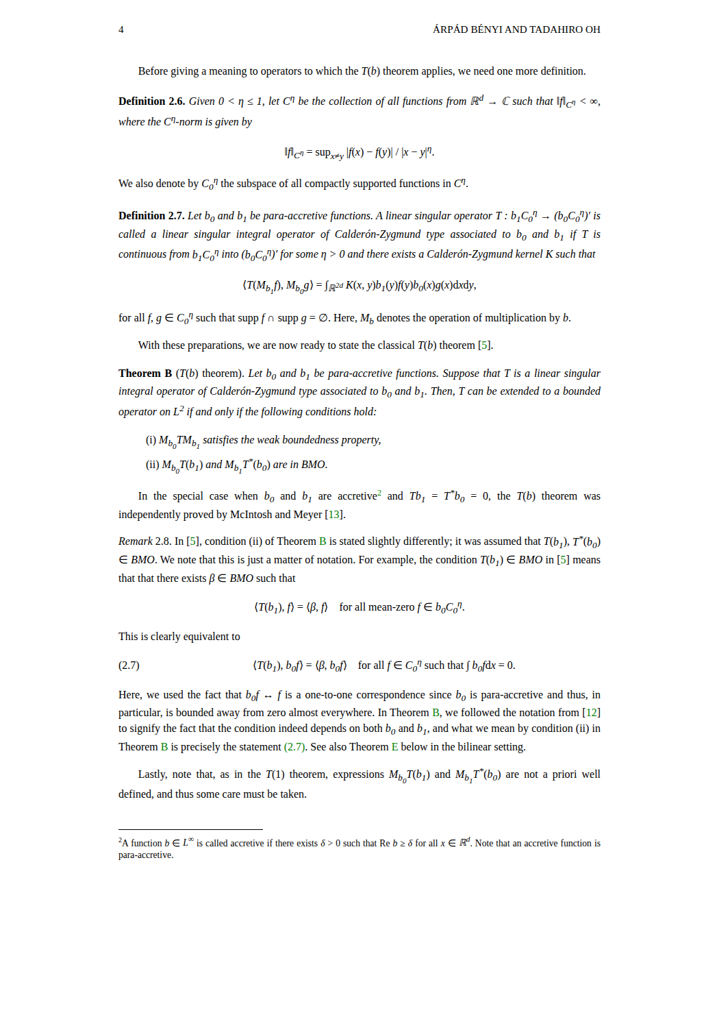4 ÁRPÁD BÉNYI AND TADAHIRO OH
Before giving a meaning to operators to which the T(b) theorem applies, we need one more definition.
Definition 2.6. Given 0 < η ≤ 1, let Cη be the collection of all functions from ℝd → ℂ such that ‖f‖Cη < ∞, where the Cη-norm is given by
‖f‖Cη = supx≠y |f(x) − f(y)| / |x − y|η.
We also denote by C0η the subspace of all compactly supported functions in Cη.
Definition 2.7. Let b0 and b1 be para-accretive functions. A linear singular operator T : b1C0η → (b0C0η)′ is called a linear singular integral operator of Calderón-Zygmund type associated to b0 and b1 if T is continuous from b1C0η into (b0C0η)′ for some η > 0 and there exists a Calderón-Zygmund kernel K such that
⟨T(Mb1f), Mb0g⟩ = ∫ℝ2d K(x, y)b1(y)f(y)b0(x)g(x)dxdy,
for all f, g ∈ C0η such that supp f ∩ supp g = ∅. Here, Mb denotes the operation of multiplication by b.
With these preparations, we are now ready to state the classical T(b) theorem [5].
Theorem B (T(b) theorem). Let b0 and b1 be para-accretive functions. Suppose that T is a linear singular integral operator of Calderón-Zygmund type associated to b0 and b1. Then, T can be extended to a bounded operator on L2 if and only if the following conditions hold:
Mb0TMb1 satisfies the weak boundedness property,
Mb0T(b1) and Mb1T*(b0) are in BMO.
In the special case when b0 and b1 are accretive2 and Tb1 = T*b0 = 0, the T(b) theorem was independently proved by McIntosh and Meyer [13].
Remark 2.8. In [5], condition (ii) of Theorem B is stated slightly differently; it was assumed that T(b1), T*(b0) ∈ BMO. We note that this is just a matter of notation. For example, the condition T(b1) ∈ BMO in [5] means that that there exists β ∈ BMO such that
⟨T(b1), f⟩ = ⟨β, f⟩ for all mean-zero f ∈ b0C0η.
This is clearly equivalent to
(2.7) ⟨T(b1), b0f⟩ = ⟨β, b0f⟩ for all f ∈ C0η such that ∫ b0f dx = 0.
Here, we used the fact that b0f ↔ f is a one-to-one correspondence since b0 is para-accretive and thus, in particular, is bounded away from zero almost everywhere. In Theorem B, we followed the notation from [12] to signify the fact that the condition indeed depends on both b0 and b1, and what we mean by condition (ii) in Theorem B is precisely the statement (2.7). See also Theorem E below in the bilinear setting.
Lastly, note that, as in the T(1) theorem, expressions Mb0T(b1) and Mb1T*(b0) are not a priori well defined, and thus some care must be taken.
2A function b ∈ L∞ is called accretive if there exists δ > 0 such that Re b ≥ δ for all x ∈ ℝd. Note that an accretive function is para-accretive.